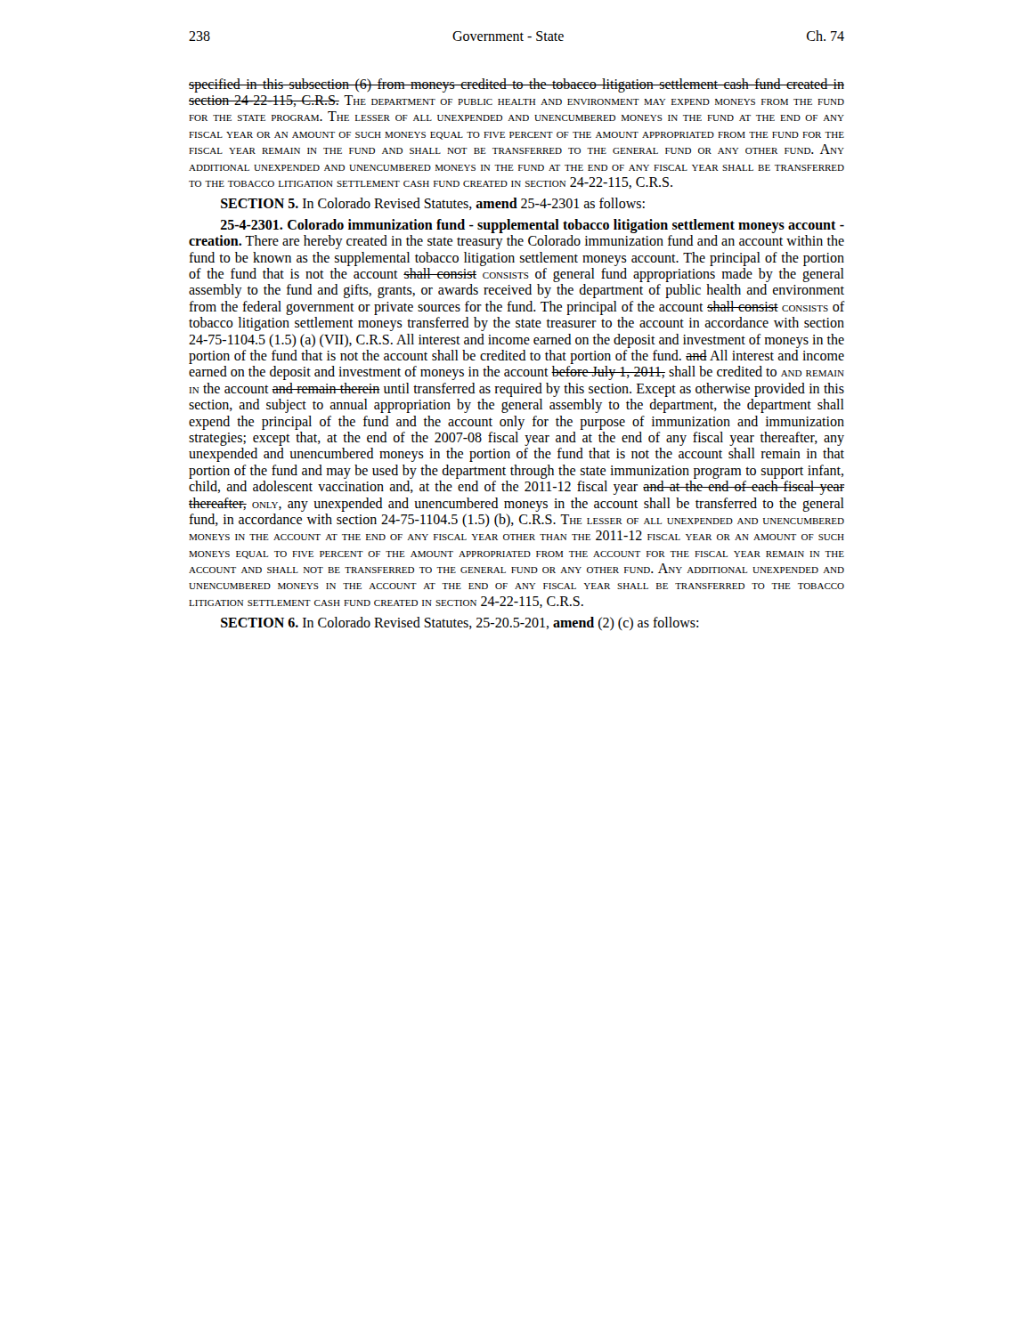238 Government - State Ch. 74
specified in this subsection (6) from moneys credited to the tobacco litigation settlement cash fund created in section 24-22-115, C.R.S. The department of public health and environment may expend moneys from the fund for the state program. The lesser of all unexpended and unencumbered moneys in the fund at the end of any fiscal year or an amount of such moneys equal to five percent of the amount appropriated from the fund for the fiscal year remain in the fund and shall not be transferred to the general fund or any other fund. Any additional unexpended and unencumbered moneys in the fund at the end of any fiscal year shall be transferred to the tobacco litigation settlement cash fund created in section 24-22-115, C.R.S.
SECTION 5. In Colorado Revised Statutes, amend 25-4-2301 as follows:
25-4-2301. Colorado immunization fund - supplemental tobacco litigation settlement moneys account - creation. There are hereby created in the state treasury the Colorado immunization fund and an account within the fund to be known as the supplemental tobacco litigation settlement moneys account. The principal of the portion of the fund that is not the account shall consist consists of general fund appropriations made by the general assembly to the fund and gifts, grants, or awards received by the department of public health and environment from the federal government or private sources for the fund. The principal of the account shall consist consists of tobacco litigation settlement moneys transferred by the state treasurer to the account in accordance with section 24-75-1104.5 (1.5) (a) (VII), C.R.S. All interest and income earned on the deposit and investment of moneys in the portion of the fund that is not the account shall be credited to that portion of the fund. and All interest and income earned on the deposit and investment of moneys in the account before July 1, 2011, shall be credited to and remain in the account and remain therein until transferred as required by this section. Except as otherwise provided in this section, and subject to annual appropriation by the general assembly to the department, the department shall expend the principal of the fund and the account only for the purpose of immunization and immunization strategies; except that, at the end of the 2007-08 fiscal year and at the end of any fiscal year thereafter, any unexpended and unencumbered moneys in the portion of the fund that is not the account shall remain in that portion of the fund and may be used by the department through the state immunization program to support infant, child, and adolescent vaccination and, at the end of the 2011-12 fiscal year and at the end of each fiscal year thereafter, only, any unexpended and unencumbered moneys in the account shall be transferred to the general fund, in accordance with section 24-75-1104.5 (1.5) (b), C.R.S. The lesser of all unexpended and unencumbered moneys in the account at the end of any fiscal year other than the 2011-12 fiscal year or an amount of such moneys equal to five percent of the amount appropriated from the account for the fiscal year remain in the account and shall not be transferred to the general fund or any other fund. Any additional unexpended and unencumbered moneys in the account at the end of any fiscal year shall be transferred to the tobacco litigation settlement cash fund created in section 24-22-115, C.R.S.
SECTION 6. In Colorado Revised Statutes, 25-20.5-201, amend (2) (c) as follows: